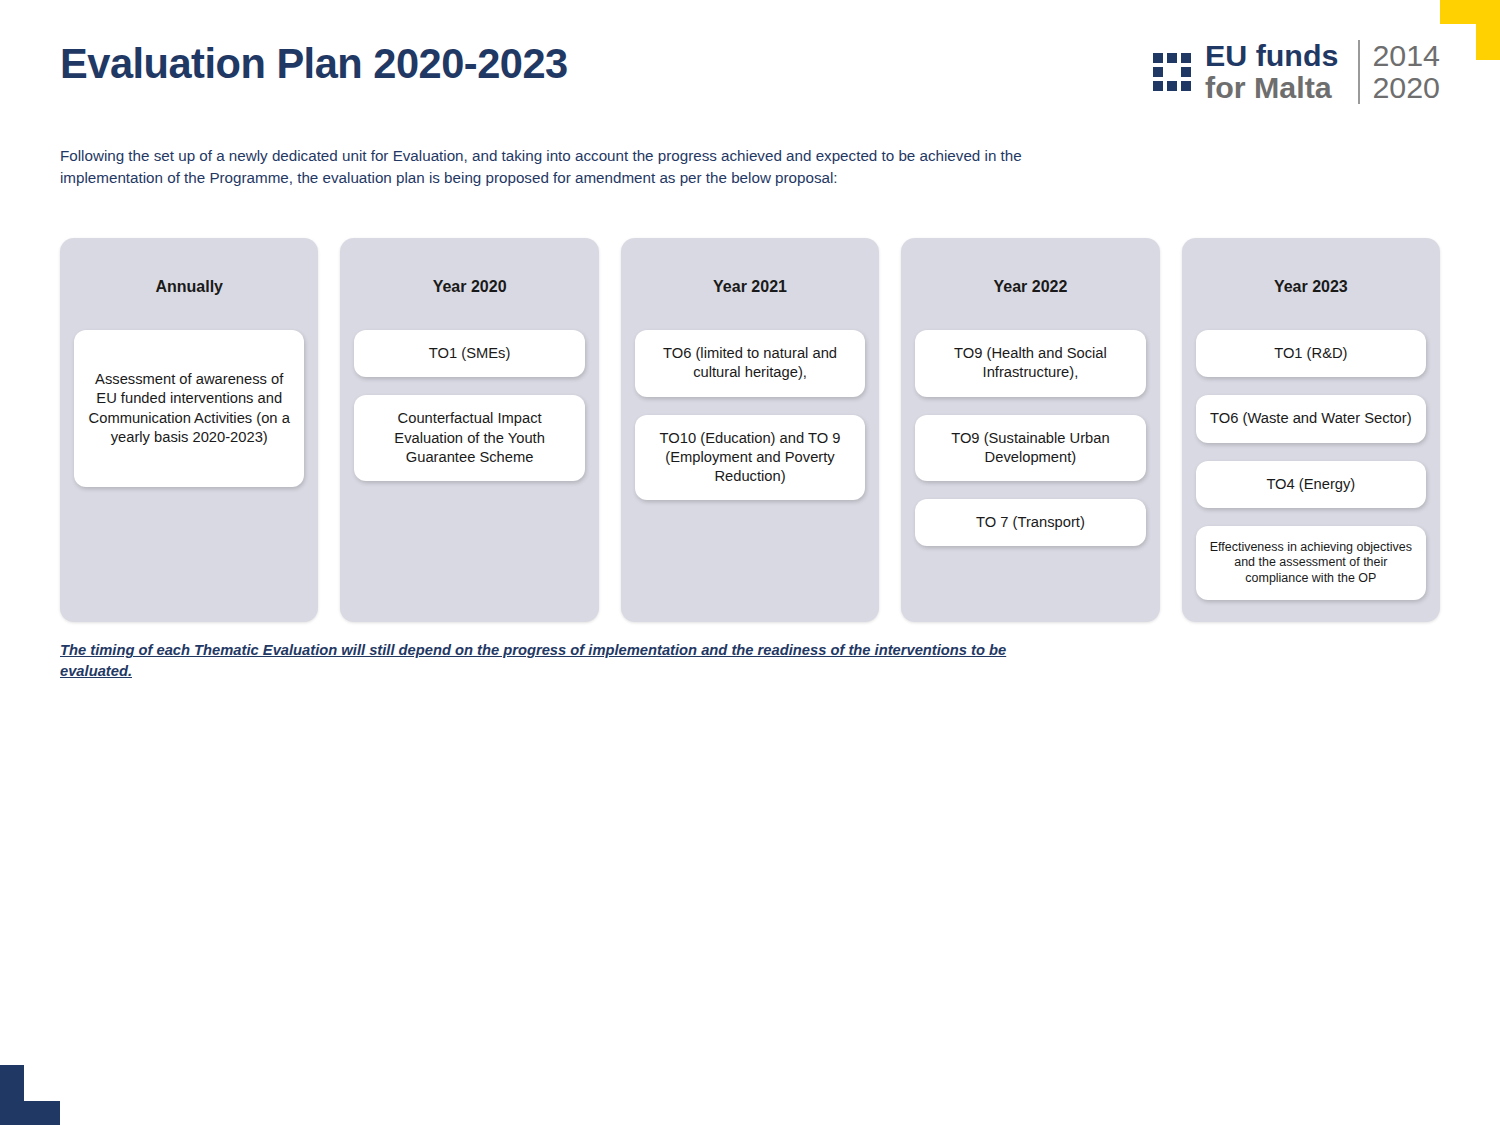Evaluation Plan 2020-2023
EU funds
for Malta
2014
2020
Following the set up of a newly dedicated unit for Evaluation, and taking into account the progress achieved and expected to be achieved in the implementation of the Programme, the evaluation plan is being proposed for amendment as per the below proposal:
Annually
Assessment of awareness of EU funded interventions and Communication Activities (on a yearly basis 2020-2023)
Year 2020
TO1 (SMEs)
Counterfactual Impact Evaluation of the Youth Guarantee Scheme
Year 2021
TO6 (limited to natural and cultural heritage),
TO10 (Education) and TO 9 (Employment and Poverty Reduction)
Year 2022
TO9 (Health and Social Infrastructure),
TO9 (Sustainable Urban Development)
TO 7 (Transport)
Year 2023
TO1 (R&D)
TO6 (Waste and Water Sector)
TO4 (Energy)
Effectiveness in achieving objectives and the assessment of their compliance with the OP
The timing of each Thematic Evaluation will still depend on the progress of implementation and the readiness of the interventions to be evaluated.